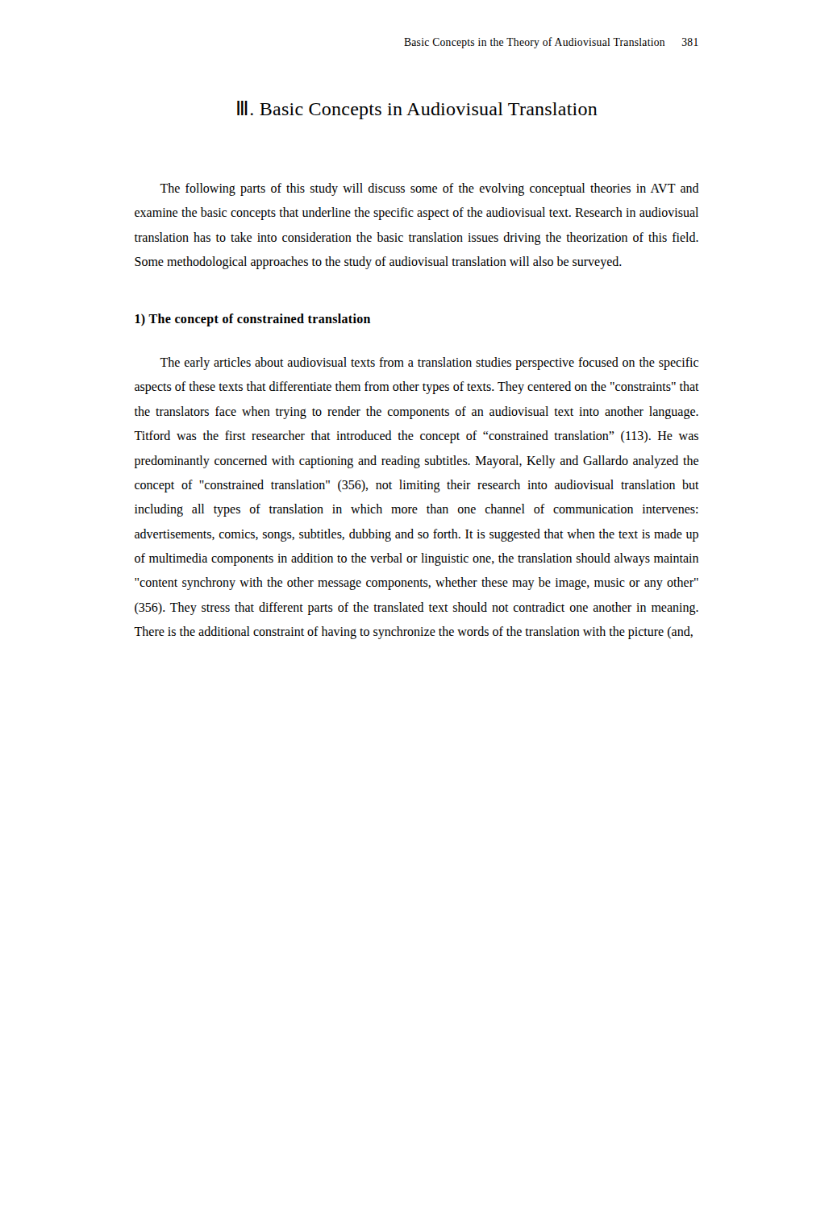Basic Concepts in the Theory of Audiovisual Translation381
Ⅲ. Basic Concepts in Audiovisual Translation
The following parts of this study will discuss some of the evolving conceptual theories in AVT and examine the basic concepts that underline the specific aspect of the audiovisual text. Research in audiovisual translation has to take into consideration the basic translation issues driving the theorization of this field. Some methodological approaches to the study of audiovisual translation will also be surveyed.
1) The concept of constrained translation
The early articles about audiovisual texts from a translation studies perspective focused on the specific aspects of these texts that differentiate them from other types of texts. They centered on the "constraints" that the translators face when trying to render the components of an audiovisual text into another language. Titford was the first researcher that introduced the concept of “constrained translation” (113). He was predominantly concerned with captioning and reading subtitles. Mayoral, Kelly and Gallardo analyzed the concept of "constrained translation" (356), not limiting their research into audiovisual translation but including all types of translation in which more than one channel of communication intervenes: advertisements, comics, songs, subtitles, dubbing and so forth. It is suggested that when the text is made up of multimedia components in addition to the verbal or linguistic one, the translation should always maintain "content synchrony with the other message components, whether these may be image, music or any other" (356). They stress that different parts of the translated text should not contradict one another in meaning. There is the additional constraint of having to synchronize the words of the translation with the picture (and,